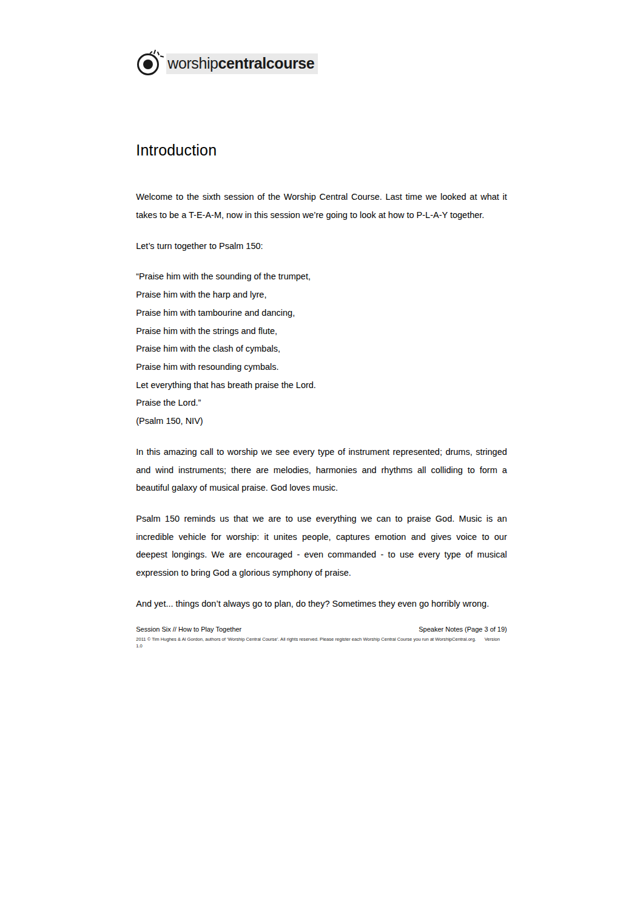worship central course
Introduction
Welcome to the sixth session of the Worship Central Course. Last time we looked at what it takes to be a T-E-A-M, now in this session we’re going to look at how to P-L-A-Y together.
Let’s turn together to Psalm 150:
“Praise him with the sounding of the trumpet,
Praise him with the harp and lyre,
Praise him with tambourine and dancing,
Praise him with the strings and flute,
Praise him with the clash of cymbals,
Praise him with resounding cymbals.
Let everything that has breath praise the Lord.
Praise the Lord.”
(Psalm 150, NIV)
In this amazing call to worship we see every type of instrument represented; drums, stringed and wind instruments; there are melodies, harmonies and rhythms all colliding to form a beautiful galaxy of musical praise. God loves music.
Psalm 150 reminds us that we are to use everything we can to praise God. Music is an incredible vehicle for worship: it unites people, captures emotion and gives voice to our deepest longings. We are encouraged - even commanded - to use every type of musical expression to bring God a glorious symphony of praise.
And yet... things don’t always go to plan, do they? Sometimes they even go horribly wrong.
Session Six // How to Play Together Speaker Notes (Page 3 of 19)
2011 © Tim Hughes & Al Gordon, authors of ‘Worship Central Course’. All rights reserved. Please register each Worship Central Course you run at WorshipCentral.org. Version 1.0